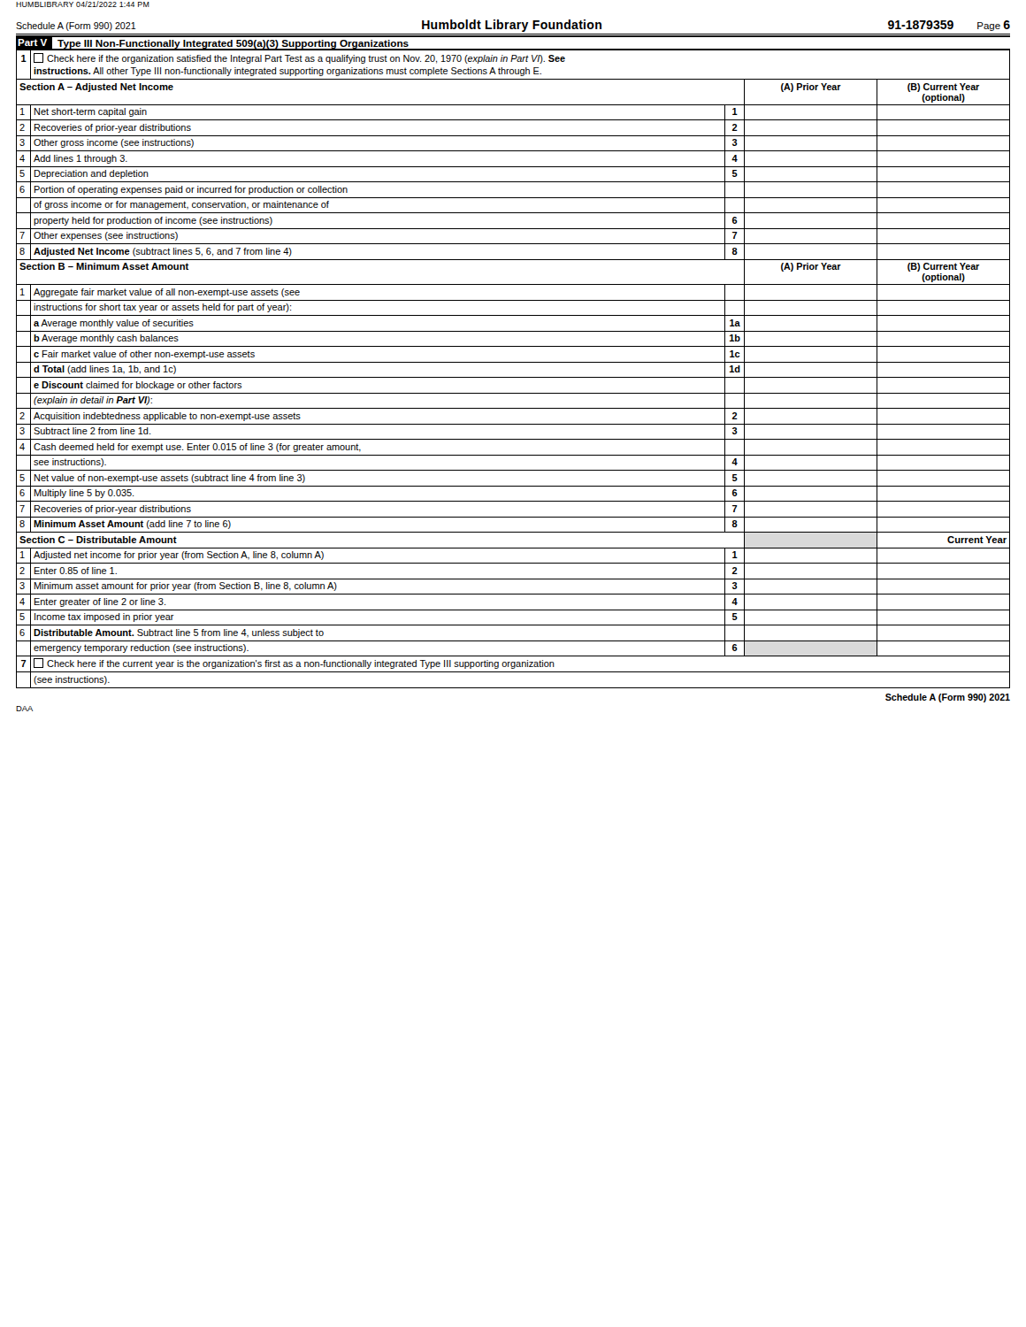HUMBLIBRARY 04/21/2022 1:44 PM
Schedule A (Form 990) 2021
Humboldt Library Foundation
91-1879359
Page 6
Part V
Type III Non-Functionally Integrated 509(a)(3) Supporting Organizations
| 1 | Check here if the organization satisfied the Integral Part Test as a qualifying trust on Nov. 20, 1970 ( explain in Part VI ). See instructions. All other Type III non-functionally integrated supporting organizations must complete Sections A through E. |
| Section A – Adjusted Net Income | (A) Prior Year | (B) Current Year (optional) |
| 1 | Net short-term capital gain | 1 | | |
| 2 | Recoveries of prior-year distributions | 2 | | |
| 3 | Other gross income (see instructions) | 3 | | |
| 4 | Add lines 1 through 3. | 4 | | |
| 5 | Depreciation and depletion | 5 | | |
| 6 | Portion of operating expenses paid or incurred for production or collection | | | |
| | of gross income or for management, conservation, or maintenance of | | | |
| | property held for production of income (see instructions) | 6 | | |
| 7 | Other expenses (see instructions) | 7 | | |
| 8 | Adjusted Net Income (subtract lines 5, 6, and 7 from line 4) | 8 | | |
| Section B – Minimum Asset Amount | (A) Prior Year | (B) Current Year (optional) |
| 1 | Aggregate fair market value of all non-exempt-use assets (see | | | |
| | instructions for short tax year or assets held for part of year): | | | |
| | a Average monthly value of securities | 1a | | |
| | b Average monthly cash balances | 1b | | |
| | c Fair market value of other non-exempt-use assets | 1c | | |
| | d Total (add lines 1a, 1b, and 1c) | 1d | | |
| | e Discount claimed for blockage or other factors | | | |
| | (explain in detail in Part VI ) : | | | |
| 2 | Acquisition indebtedness applicable to non-exempt-use assets | 2 | | |
| 3 | Subtract line 2 from line 1d. | 3 | | |
| 4 | Cash deemed held for exempt use. Enter 0.015 of line 3 (for greater amount, | | | |
| | see instructions). | 4 | | |
| 5 | Net value of non-exempt-use assets (subtract line 4 from line 3) | 5 | | |
| 6 | Multiply line 5 by 0.035. | 6 | | |
| 7 | Recoveries of prior-year distributions | 7 | | |
| 8 | Minimum Asset Amount (add line 7 to line 6) | 8 | | |
| Section C – Distributable Amount | | Current Year |
| 1 | Adjusted net income for prior year (from Section A, line 8, column A) | 1 | | |
| 2 | Enter 0.85 of line 1. | 2 | | |
| 3 | Minimum asset amount for prior year (from Section B, line 8, column A) | 3 | | |
| 4 | Enter greater of line 2 or line 3. | 4 | | |
| 5 | Income tax imposed in prior year | 5 | | |
| 6 | Distributable Amount. Subtract line 5 from line 4, unless subject to | | | |
| | emergency temporary reduction (see instructions). | 6 | | |
| 7 | Check here if the current year is the organization's first as a non-functionally integrated Type III supporting organization |
| | (see instructions). |
Schedule A (Form 990) 2021
DAA